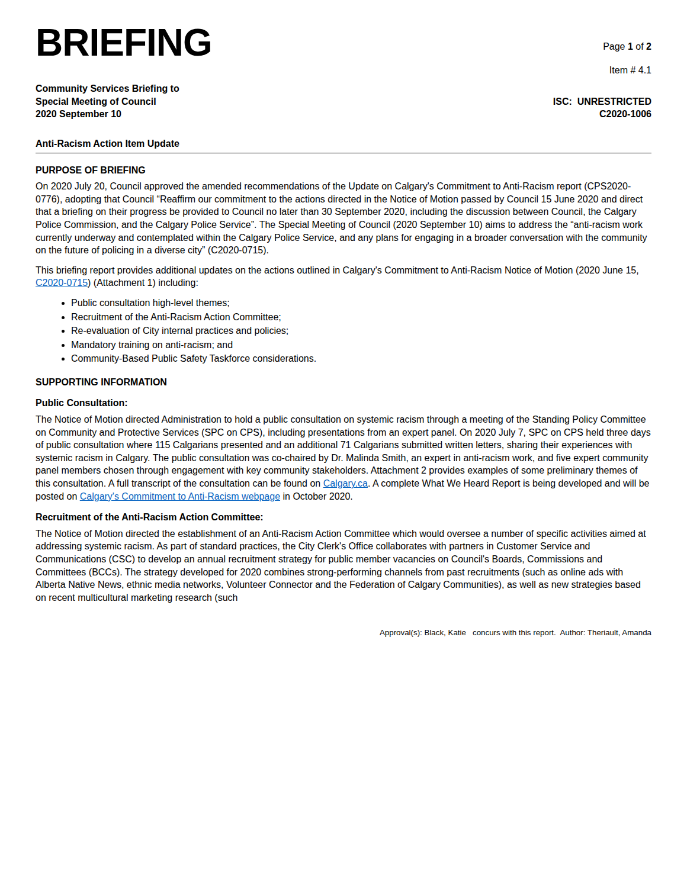BRIEFING
Page 1 of 2
Item # 4.1
Community Services Briefing to
Special Meeting of Council ISC: UNRESTRICTED
2020 September 10 C2020-1006
Anti-Racism Action Item Update
PURPOSE OF BRIEFING
On 2020 July 20, Council approved the amended recommendations of the Update on Calgary's Commitment to Anti-Racism report (CPS2020-0776), adopting that Council “Reaffirm our commitment to the actions directed in the Notice of Motion passed by Council 15 June 2020 and direct that a briefing on their progress be provided to Council no later than 30 September 2020, including the discussion between Council, the Calgary Police Commission, and the Calgary Police Service”. The Special Meeting of Council (2020 September 10) aims to address the “anti-racism work currently underway and contemplated within the Calgary Police Service, and any plans for engaging in a broader conversation with the community on the future of policing in a diverse city” (C2020-0715).
This briefing report provides additional updates on the actions outlined in Calgary's Commitment to Anti-Racism Notice of Motion (2020 June 15, C2020-0715) (Attachment 1) including:
Public consultation high-level themes;
Recruitment of the Anti-Racism Action Committee;
Re-evaluation of City internal practices and policies;
Mandatory training on anti-racism; and
Community-Based Public Safety Taskforce considerations.
SUPPORTING INFORMATION
Public Consultation:
The Notice of Motion directed Administration to hold a public consultation on systemic racism through a meeting of the Standing Policy Committee on Community and Protective Services (SPC on CPS), including presentations from an expert panel. On 2020 July 7, SPC on CPS held three days of public consultation where 115 Calgarians presented and an additional 71 Calgarians submitted written letters, sharing their experiences with systemic racism in Calgary. The public consultation was co-chaired by Dr. Malinda Smith, an expert in anti-racism work, and five expert community panel members chosen through engagement with key community stakeholders. Attachment 2 provides examples of some preliminary themes of this consultation. A full transcript of the consultation can be found on Calgary.ca. A complete What We Heard Report is being developed and will be posted on Calgary's Commitment to Anti-Racism webpage in October 2020.
Recruitment of the Anti-Racism Action Committee:
The Notice of Motion directed the establishment of an Anti-Racism Action Committee which would oversee a number of specific activities aimed at addressing systemic racism. As part of standard practices, the City Clerk's Office collaborates with partners in Customer Service and Communications (CSC) to develop an annual recruitment strategy for public member vacancies on Council's Boards, Commissions and Committees (BCCs). The strategy developed for 2020 combines strong-performing channels from past recruitments (such as online ads with Alberta Native News, ethnic media networks, Volunteer Connector and the Federation of Calgary Communities), as well as new strategies based on recent multicultural marketing research (such
Approval(s): Black, Katie concurs with this report. Author: Theriault, Amanda